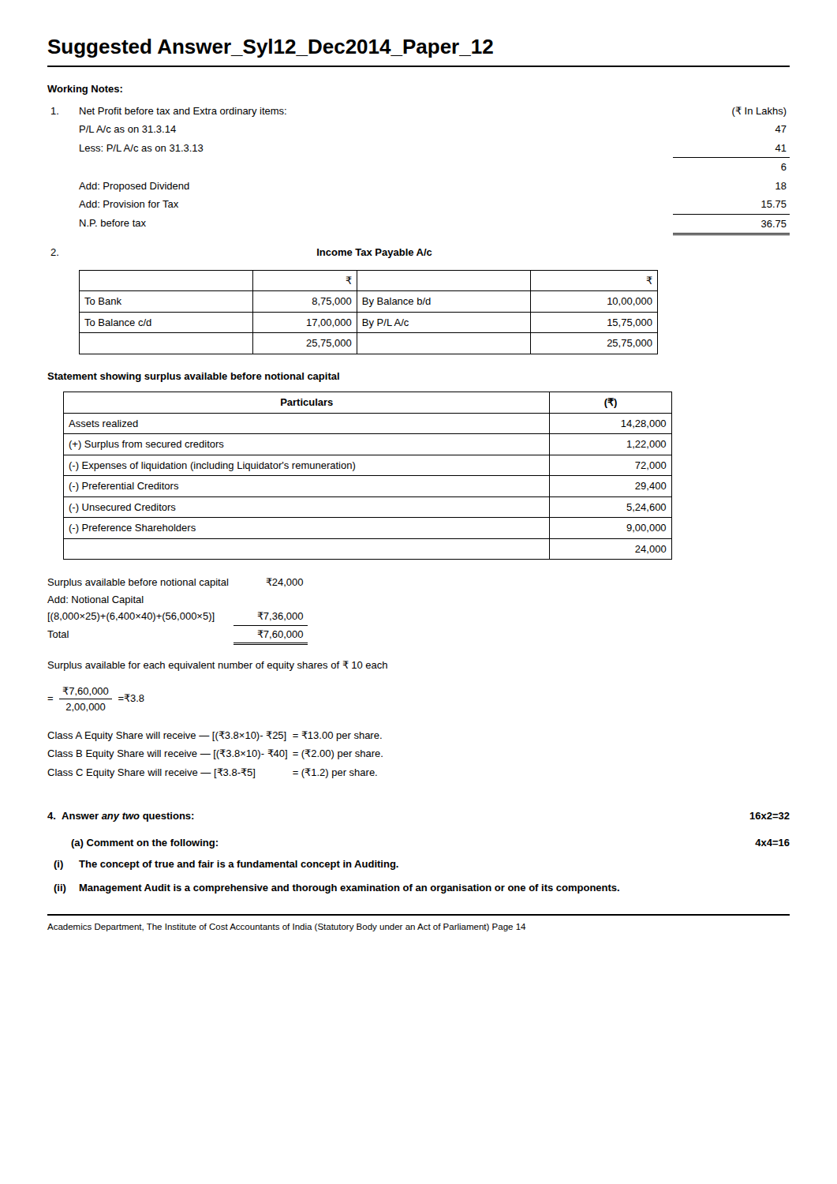Suggested Answer_Syl12_Dec2014_Paper_12
Working Notes:
| 1. | Net Profit before tax and Extra ordinary items: | (₹ In Lakhs) |
| | P/L A/c as on 31.3.14 | 47 |
| | Less: P/L A/c as on 31.3.13 | 41 |
| | | 6 |
| | Add: Proposed Dividend | 18 |
| | Add: Provision for Tax | 15.75 |
| | N.P. before tax | 36.75 |
| 2. | Income Tax Payable A/c | |
| | ₹ | | ₹ |
| To Bank | 8,75,000 | By Balance b/d | 10,00,000 |
| To Balance c/d | 17,00,000 | By P/L A/c | 15,75,000 |
| | 25,75,000 | | 25,75,000 |
Statement showing surplus available before notional capital
| Particulars | (₹) |
| --- | --- |
| Assets realized | 14,28,000 |
| (+) Surplus from secured creditors | 1,22,000 |
| (-) Expenses of liquidation (including Liquidator's remuneration) | 72,000 |
| (-) Preferential Creditors | 29,400 |
| (-) Unsecured Creditors | 5,24,600 |
| (-) Preference Shareholders | 9,00,000 |
| | 24,000 |
| Surplus available before notional capital | ₹24,000 |
| Add: Notional Capital | |
| [(8,000×25)+(6,400×40)+(56,000×5)] | ₹7,36,000 |
| Total | ₹7,60,000 |
Surplus available for each equivalent number of equity shares of ₹ 10 each
= ₹7,60,0002,00,000 =₹3.8
| Class A Equity Share will receive — [(₹3.8×10)- ₹25] | = ₹13.00 per share. |
| Class B Equity Share will receive — [(₹3.8×10)- ₹40] | = (₹2.00) per share. |
| Class C Equity Share will receive — [₹3.8-₹5] | = (₹1.2) per share. |
4. Answer any two questions: 16x2=32
(a) Comment on the following: 4x4=16
(i) The concept of true and fair is a fundamental concept in Auditing.
(ii) Management Audit is a comprehensive and thorough examination of an organisation or one of its components.
Academics Department, The Institute of Cost Accountants of India (Statutory Body under an Act of Parliament) Page 14